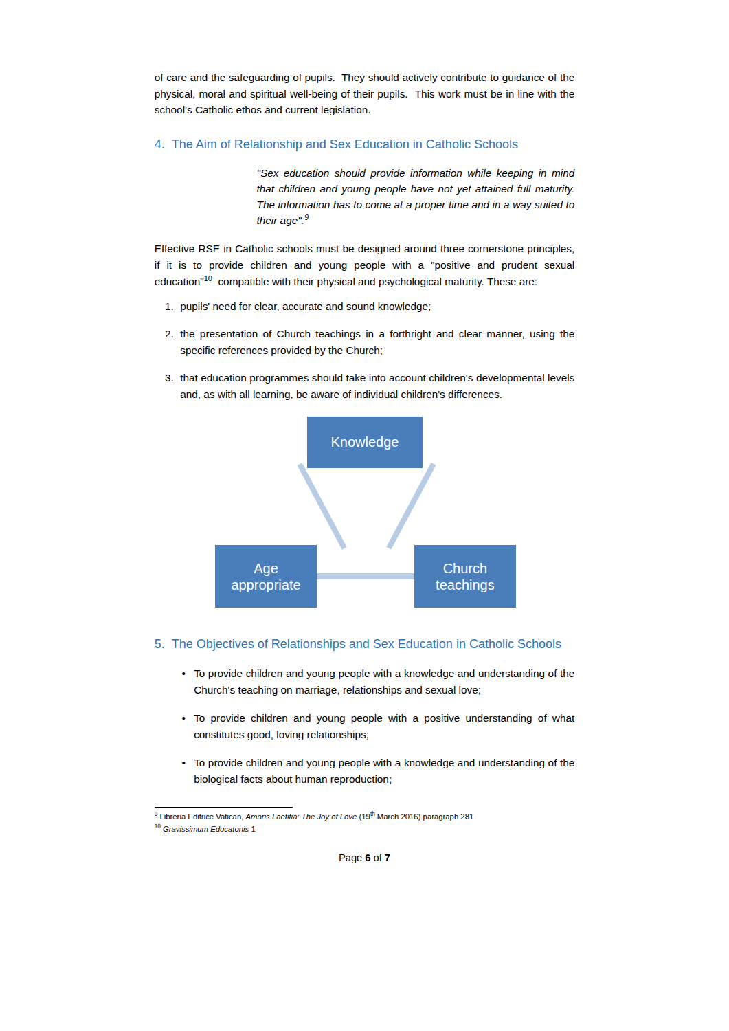of care and the safeguarding of pupils. They should actively contribute to guidance of the physical, moral and spiritual well-being of their pupils. This work must be in line with the school's Catholic ethos and current legislation.
4. The Aim of Relationship and Sex Education in Catholic Schools
"Sex education should provide information while keeping in mind that children and young people have not yet attained full maturity. The information has to come at a proper time and in a way suited to their age".9
Effective RSE in Catholic schools must be designed around three cornerstone principles, if it is to provide children and young people with a "positive and prudent sexual education"10 compatible with their physical and psychological maturity. These are:
pupils' need for clear, accurate and sound knowledge;
the presentation of Church teachings in a forthright and clear manner, using the specific references provided by the Church;
that education programmes should take into account children's developmental levels and, as with all learning, be aware of individual children's differences.
Knowledge
Age
appropriate
Church
teachings
5. The Objectives of Relationships and Sex Education in Catholic Schools
To provide children and young people with a knowledge and understanding of the Church's teaching on marriage, relationships and sexual love;
To provide children and young people with a positive understanding of what constitutes good, loving relationships;
To provide children and young people with a knowledge and understanding of the biological facts about human reproduction;
9 Libreria Editrice Vatican, Amoris Laetitia: The Joy of Love (19th March 2016) paragraph 281
10 Gravissimum Educatonis 1
Page 6 of 7